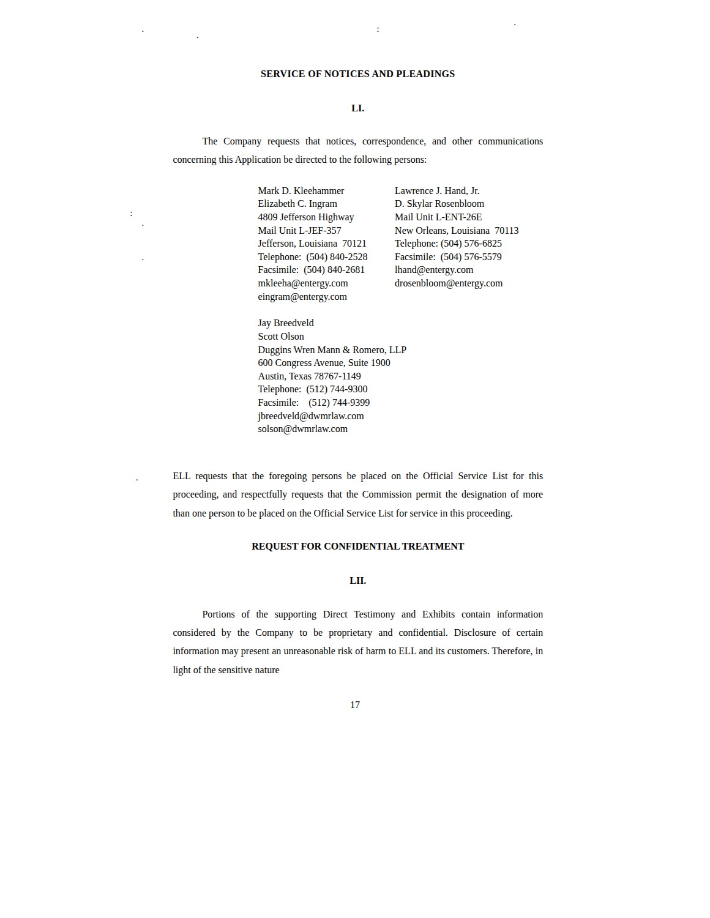. . : . : . . .
SERVICE OF NOTICES AND PLEADINGS
LI.
The Company requests that notices, correspondence, and other communications concerning this Application be directed to the following persons:
| Mark D. Kleehammer Elizabeth C. Ingram 4809 Jefferson Highway Mail Unit L-JEF-357 Jefferson, Louisiana 70121 Telephone: (504) 840-2528 Facsimile: (504) 840-2681 mkleeha@entergy.com eingram@entergy.com | Lawrence J. Hand, Jr. D. Skylar Rosenbloom Mail Unit L-ENT-26E New Orleans, Louisiana 70113 Telephone: (504) 576-6825 Facsimile: (504) 576-5579 lhand@entergy.com drosenbloom@entergy.com |
Jay Breedveld
Scott Olson
Duggins Wren Mann & Romero, LLP
600 Congress Avenue, Suite 1900
Austin, Texas 78767-1149
Telephone: (512) 744-9300
Facsimile: (512) 744-9399
jbreedveld@dwmrlaw.com
solson@dwmrlaw.com
ELL requests that the foregoing persons be placed on the Official Service List for this proceeding, and respectfully requests that the Commission permit the designation of more than one person to be placed on the Official Service List for service in this proceeding.
REQUEST FOR CONFIDENTIAL TREATMENT
LII.
Portions of the supporting Direct Testimony and Exhibits contain information considered by the Company to be proprietary and confidential. Disclosure of certain information may present an unreasonable risk of harm to ELL and its customers. Therefore, in light of the sensitive nature
17